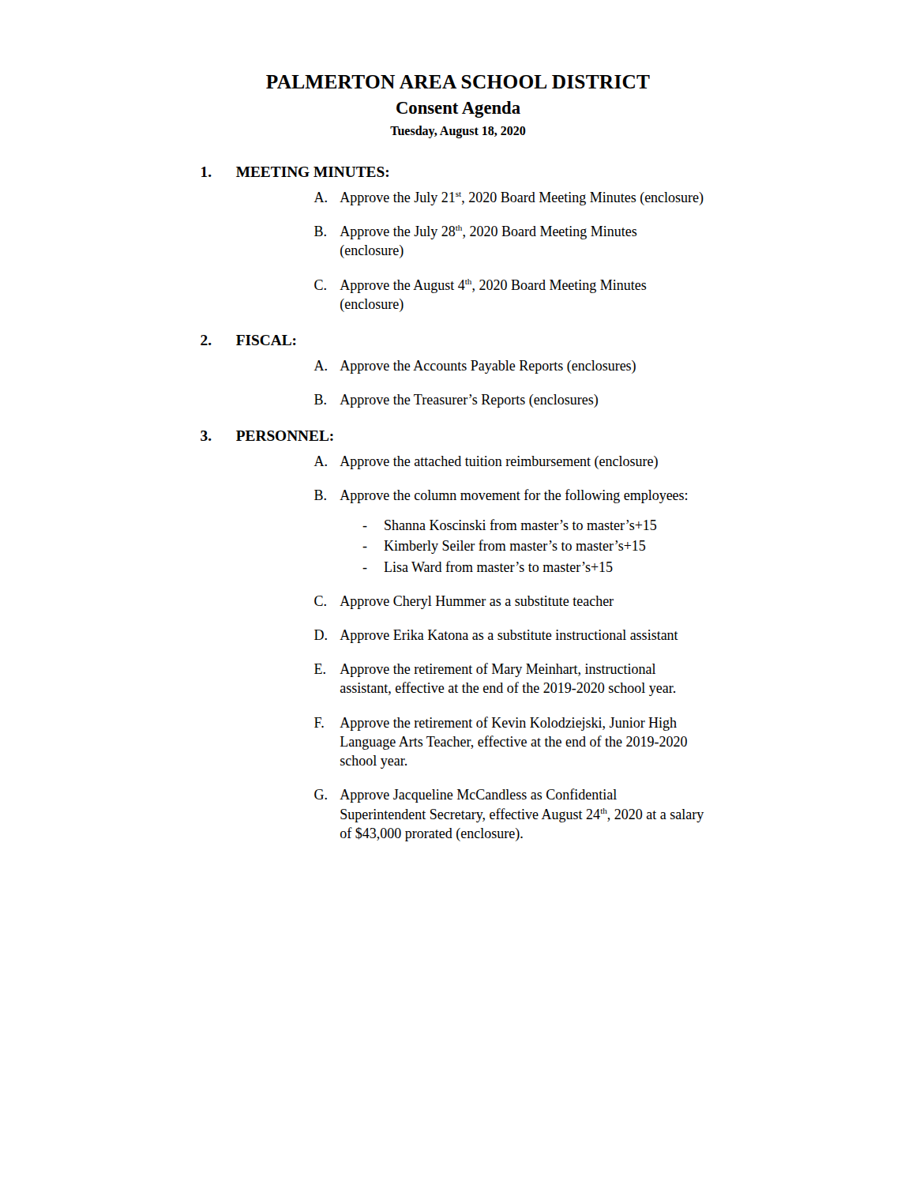PALMERTON AREA SCHOOL DISTRICT
Consent Agenda
Tuesday, August 18, 2020
1. MEETING MINUTES:
A. Approve the July 21st, 2020 Board Meeting Minutes (enclosure)
B. Approve the July 28th, 2020 Board Meeting Minutes (enclosure)
C. Approve the August 4th, 2020 Board Meeting Minutes (enclosure)
2. FISCAL:
A. Approve the Accounts Payable Reports (enclosures)
B. Approve the Treasurer’s Reports (enclosures)
3. PERSONNEL:
A. Approve the attached tuition reimbursement (enclosure)
B. Approve the column movement for the following employees:
Shanna Koscinski from master’s to master’s+15
Kimberly Seiler from master’s to master’s+15
Lisa Ward from master’s to master’s+15
C. Approve Cheryl Hummer as a substitute teacher
D. Approve Erika Katona as a substitute instructional assistant
E. Approve the retirement of Mary Meinhart, instructional assistant, effective at the end of the 2019-2020 school year.
F. Approve the retirement of Kevin Kolodziejski, Junior High Language Arts Teacher, effective at the end of the 2019-2020 school year.
G. Approve Jacqueline McCandless as Confidential Superintendent Secretary, effective August 24th, 2020 at a salary of $43,000 prorated (enclosure).